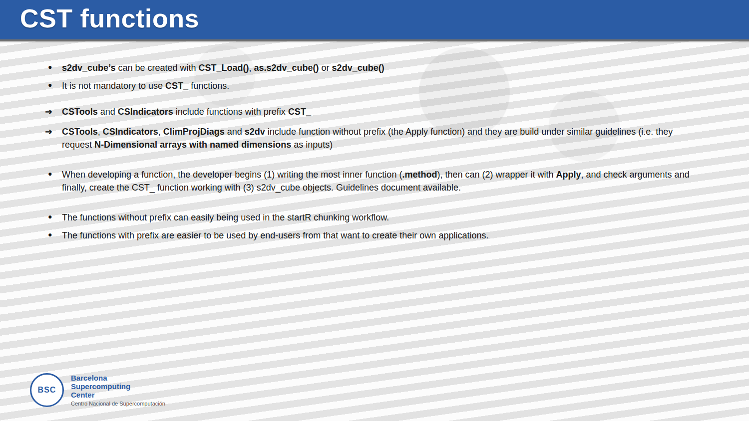CST functions
s2dv_cube’s can be created with CST_Load(), as.s2dv_cube() or s2dv_cube()
It is not mandatory to use CST_ functions.
CSTools and CSIndicators include functions with prefix CST_
CSTools, CSIndicators, ClimProjDiags and s2dv include function without prefix (the Apply function) and they are build under similar guidelines (i.e. they request N-Dimensional arrays with named dimensions as inputs)
When developing a function, the developer begins (1) writing the most inner function (.method), then can (2) wrapper it with Apply, and check arguments and finally, create the CST_ function working with (3) s2dv_cube objects. Guidelines document available.
The functions without prefix can easily being used in the startR chunking workflow.
The functions with prefix are easier to be used by end-users from that want to create their own applications.
BSC
Barcelona
Supercomputing
Center
Centro Nacional de Supercomputación